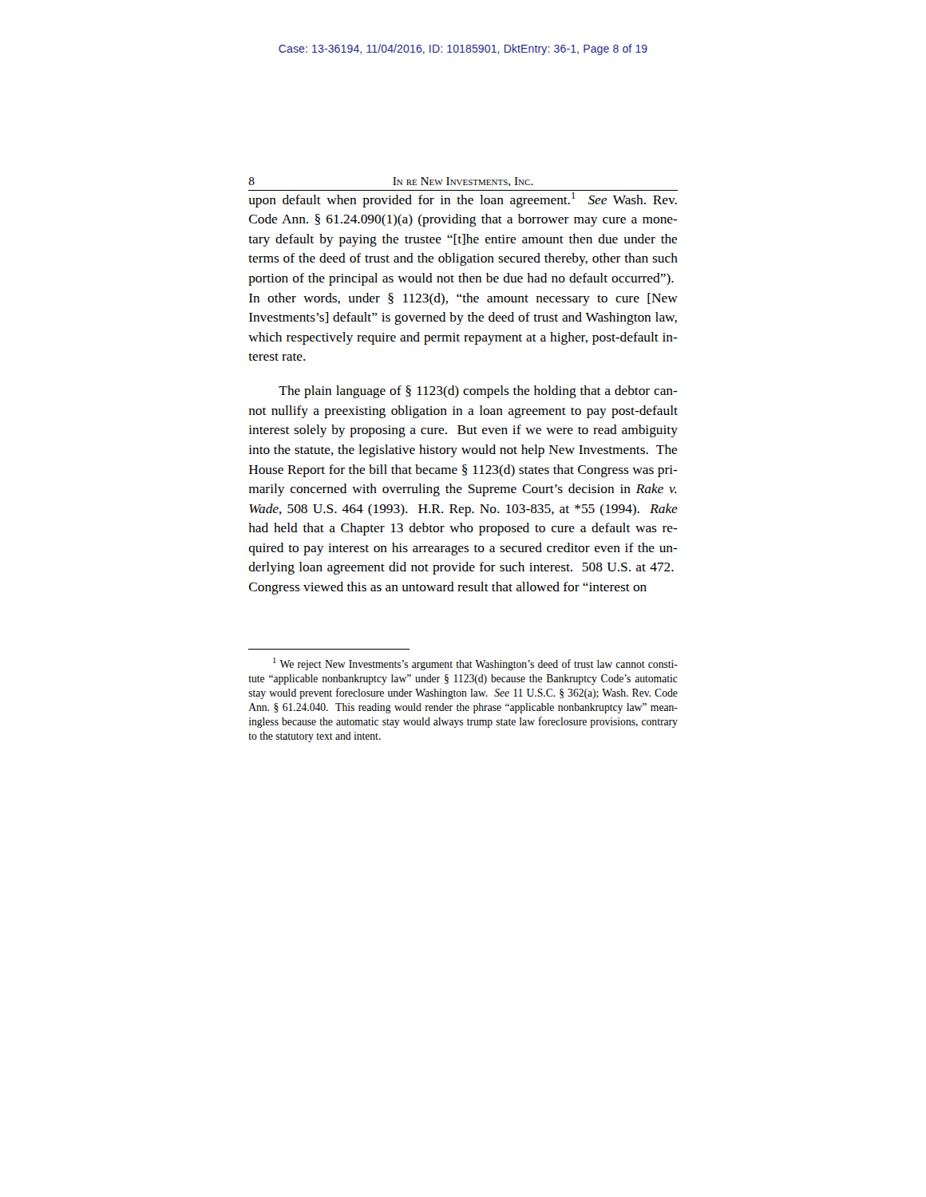Case: 13-36194, 11/04/2016, ID: 10185901, DktEntry: 36-1, Page 8 of 19
8 In re New Investments, Inc.
upon default when provided for in the loan agreement.1 See Wash. Rev. Code Ann. § 61.24.090(1)(a) (providing that a borrower may cure a monetary default by paying the trustee “[t]he entire amount then due under the terms of the deed of trust and the obligation secured thereby, other than such portion of the principal as would not then be due had no default occurred”). In other words, under § 1123(d), “the amount necessary to cure [New Investments’s] default” is governed by the deed of trust and Washington law, which respectively require and permit repayment at a higher, post-default interest rate.
The plain language of § 1123(d) compels the holding that a debtor cannot nullify a preexisting obligation in a loan agreement to pay post-default interest solely by proposing a cure. But even if we were to read ambiguity into the statute, the legislative history would not help New Investments. The House Report for the bill that became § 1123(d) states that Congress was primarily concerned with overruling the Supreme Court’s decision in Rake v. Wade, 508 U.S. 464 (1993). H.R. Rep. No. 103-835, at *55 (1994). Rake had held that a Chapter 13 debtor who proposed to cure a default was required to pay interest on his arrearages to a secured creditor even if the underlying loan agreement did not provide for such interest. 508 U.S. at 472. Congress viewed this as an untoward result that allowed for “interest on
1 We reject New Investments’s argument that Washington’s deed of trust law cannot constitute “applicable nonbankruptcy law” under § 1123(d) because the Bankruptcy Code’s automatic stay would prevent foreclosure under Washington law. See 11 U.S.C. § 362(a); Wash. Rev. Code Ann. § 61.24.040. This reading would render the phrase “applicable nonbankruptcy law” meaningless because the automatic stay would always trump state law foreclosure provisions, contrary to the statutory text and intent.